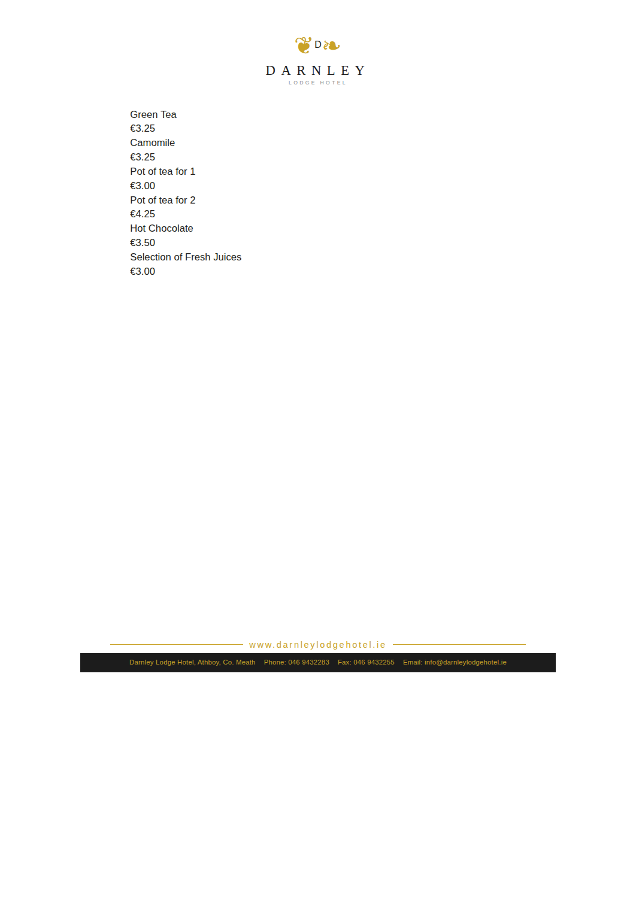❦D❧
Darnley
Lodge Hotel
Green Tea
€3.25
Camomile
€3.25
Pot of tea for 1
€3.00
Pot of tea for 2
€4.25
Hot Chocolate
€3.50
Selection of Fresh Juices
€3.00
www.darnleylodgehotel.ie
Darnley Lodge Hotel, Athboy, Co. Meath Phone: 046 9432283 Fax: 046 9432255 Email: info@darnleylodgehotel.ie